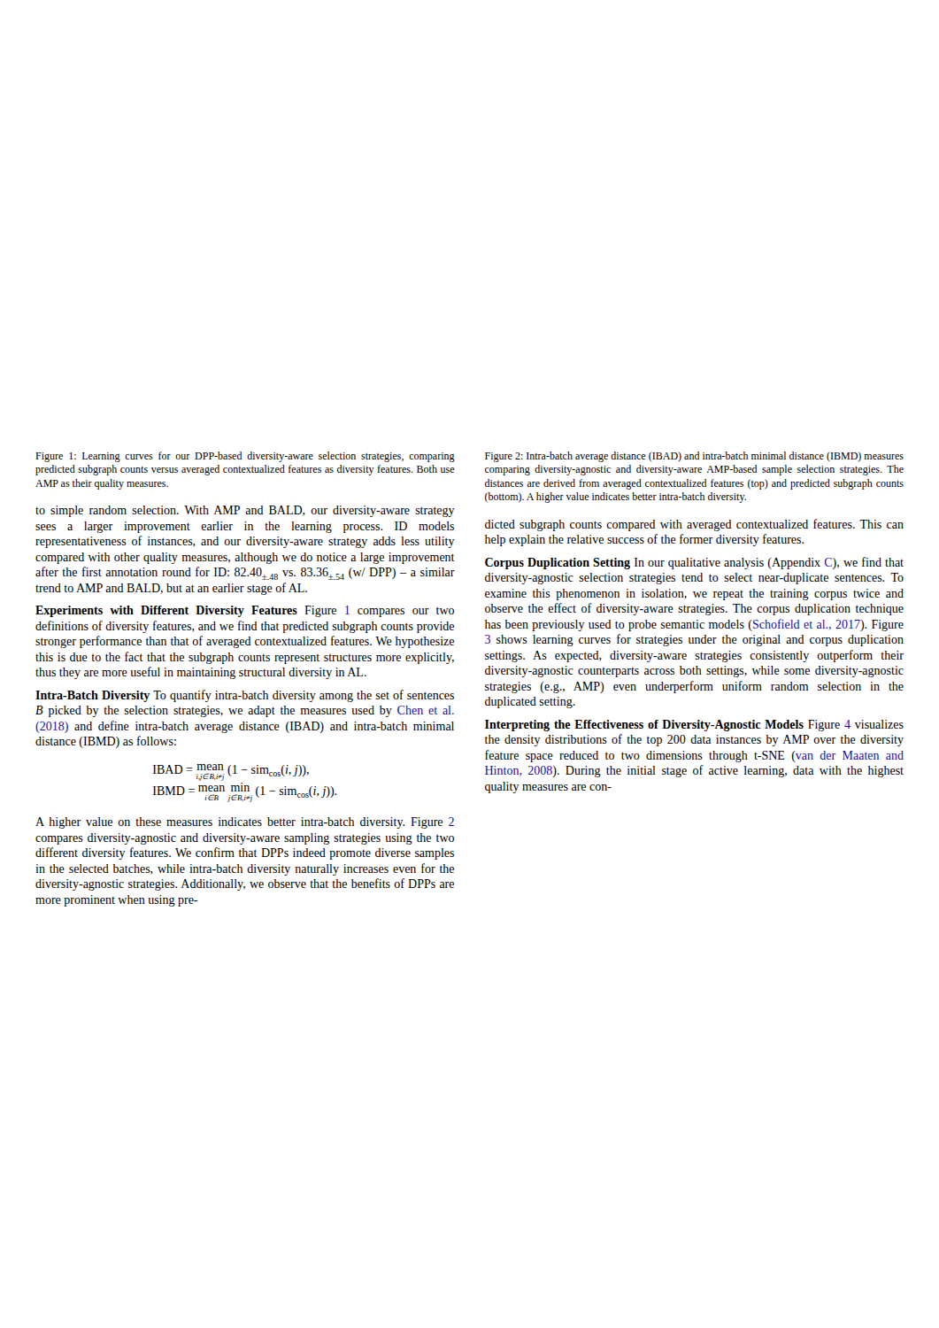Figure 1: Learning curves for our DPP-based diversity-aware selection strategies, comparing predicted subgraph counts versus averaged contextualized features as diversity features. Both use AMP as their quality measures.
to simple random selection. With AMP and BALD, our diversity-aware strategy sees a larger improvement earlier in the learning process. ID models representativeness of instances, and our diversity-aware strategy adds less utility compared with other quality measures, although we do notice a large improvement after the first annotation round for ID: 82.40±.48 vs. 83.36±.54 (w/ DPP) – a similar trend to AMP and BALD, but at an earlier stage of AL.
Experiments with Different Diversity Features Figure 1 compares our two definitions of diversity features, and we find that predicted subgraph counts provide stronger performance than that of averaged contextualized features. We hypothesize this is due to the fact that the subgraph counts represent structures more explicitly, thus they are more useful in maintaining structural diversity in AL.
Intra-Batch Diversity To quantify intra-batch diversity among the set of sentences B picked by the selection strategies, we adapt the measures used by Chen et al. (2018) and define intra-batch average distance (IBAD) and intra-batch minimal distance (IBMD) as follows:
IBAD = mean i,j∈B,i≠j (1 − simcos(i, j)),
IBMD = mean i∈B min j∈B,i≠j (1 − simcos(i, j)).
A higher value on these measures indicates better intra-batch diversity. Figure 2 compares diversity-agnostic and diversity-aware sampling strategies using the two different diversity features. We confirm that DPPs indeed promote diverse samples in the selected batches, while intra-batch diversity naturally increases even for the diversity-agnostic strategies. Additionally, we observe that the benefits of DPPs are more prominent when using pre-
Figure 2: Intra-batch average distance (IBAD) and intra-batch minimal distance (IBMD) measures comparing diversity-agnostic and diversity-aware AMP-based sample selection strategies. The distances are derived from averaged contextualized features (top) and predicted subgraph counts (bottom). A higher value indicates better intra-batch diversity.
dicted subgraph counts compared with averaged contextualized features. This can help explain the relative success of the former diversity features.
Corpus Duplication Setting In our qualitative analysis (Appendix C), we find that diversity-agnostic selection strategies tend to select near-duplicate sentences. To examine this phenomenon in isolation, we repeat the training corpus twice and observe the effect of diversity-aware strategies. The corpus duplication technique has been previously used to probe semantic models (Schofield et al., 2017). Figure 3 shows learning curves for strategies under the original and corpus duplication settings. As expected, diversity-aware strategies consistently outperform their diversity-agnostic counterparts across both settings, while some diversity-agnostic strategies (e.g., AMP) even underperform uniform random selection in the duplicated setting.
Interpreting the Effectiveness of Diversity-Agnostic Models Figure 4 visualizes the density distributions of the top 200 data instances by AMP over the diversity feature space reduced to two dimensions through t-SNE (van der Maaten and Hinton, 2008). During the initial stage of active learning, data with the highest quality measures are con-